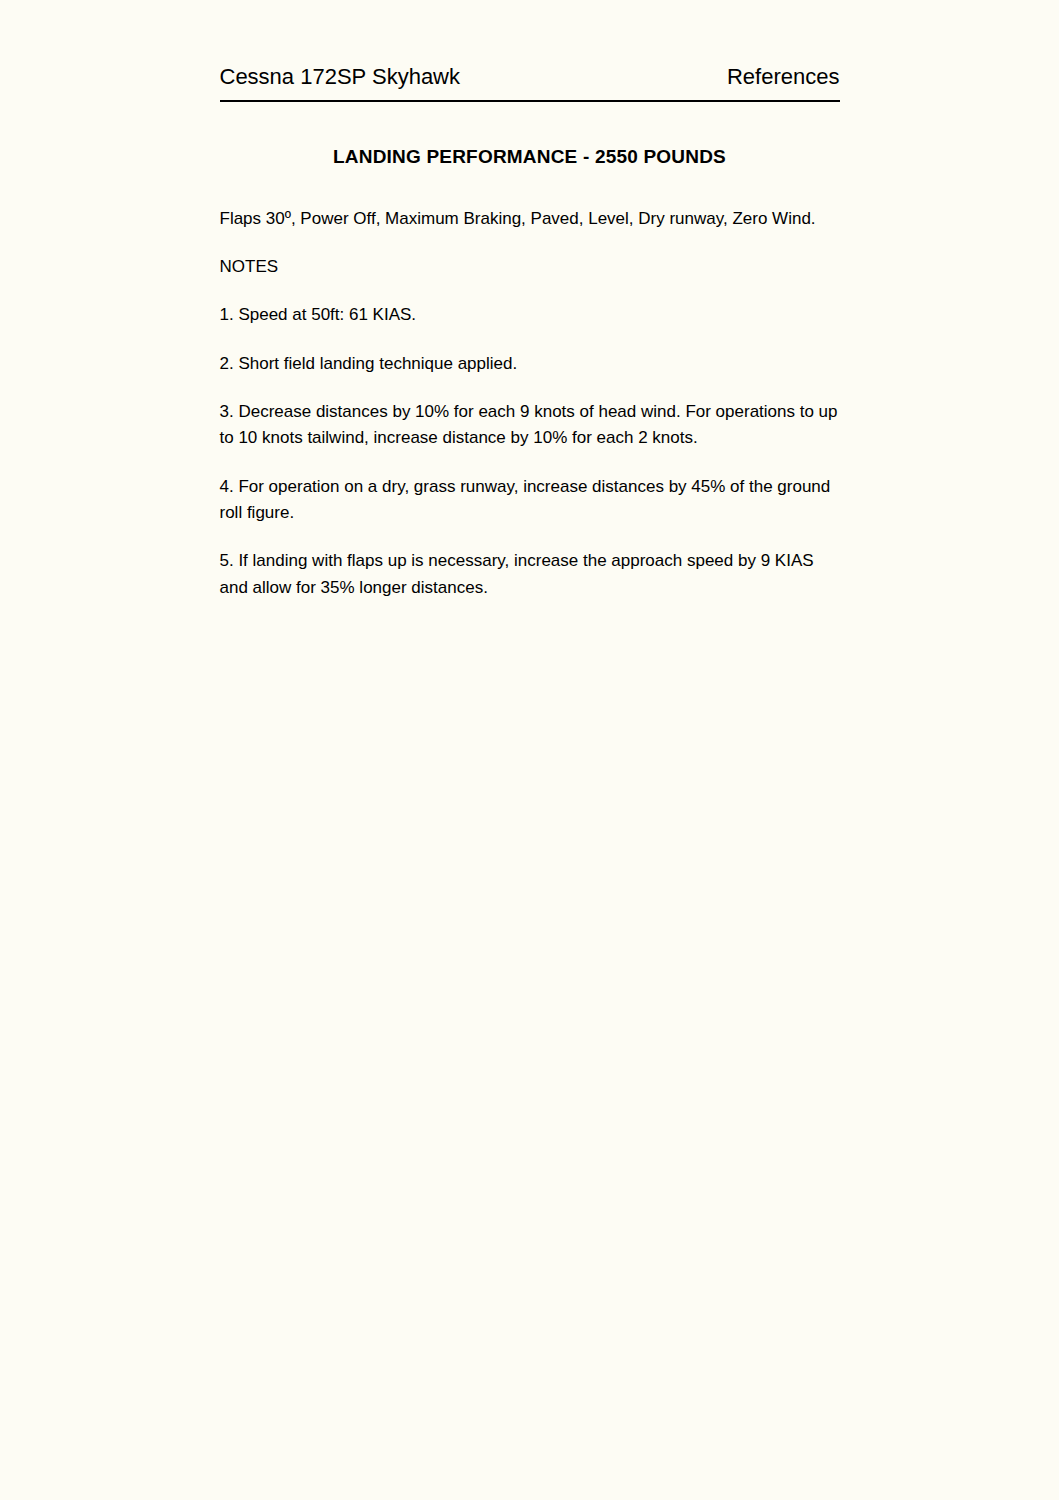Cessna 172SP Skyhawk References
LANDING PERFORMANCE - 2550 POUNDS
Flaps 30º, Power Off, Maximum Braking, Paved, Level, Dry runway, Zero Wind.
NOTES
1. Speed at 50ft: 61 KIAS.
2. Short field landing technique applied.
3. Decrease distances by 10% for each 9 knots of head wind. For operations to up to 10 knots tailwind, increase distance by 10% for each 2 knots.
4. For operation on a dry, grass runway, increase distances by 45% of the ground roll figure.
5. If landing with flaps up is necessary, increase the approach speed by 9 KIAS and allow for 35% longer distances.